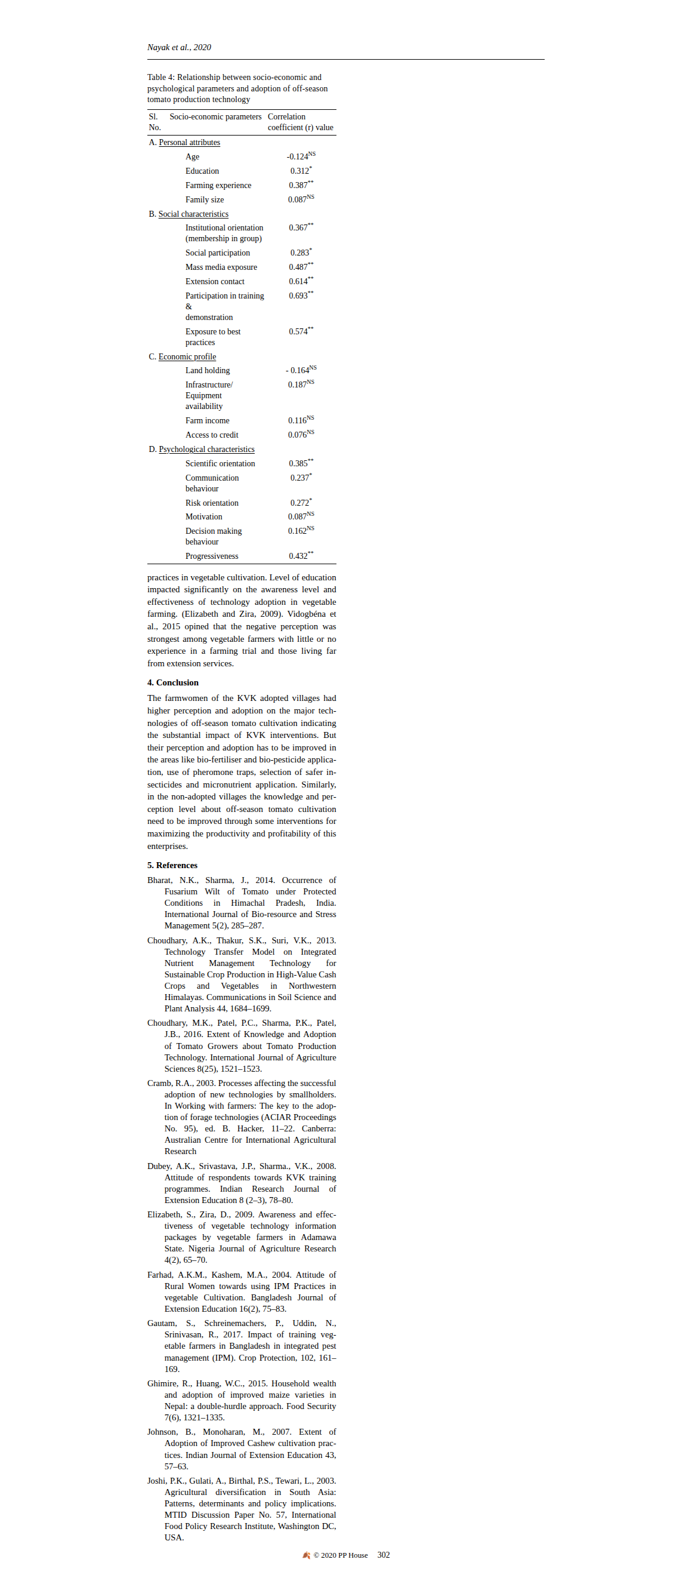Nayak et al., 2020
Table 4: Relationship between socio-economic and psychological parameters and adoption of off-season tomato production technology
| Sl. No. | Socio-economic parameters | Correlation coefficient (r) value |
| --- | --- | --- |
| A. Personal attributes | |
| | Age | -0.124 NS |
| | Education | 0.312 * |
| | Farming experience | 0.387 ** |
| | Family size | 0.087 NS |
| B. Social characteristics | |
| | Institutional orientation (membership in group) | 0.367 ** |
| | Social participation | 0.283 * |
| | Mass media exposure | 0.487 ** |
| | Extension contact | 0.614 ** |
| | Participation in training & demonstration | 0.693 ** |
| | Exposure to best practices | 0.574 ** |
| C. Economic profile | |
| | Land holding | - 0.164 NS |
| | Infrastructure/ Equipment availability | 0.187 NS |
| | Farm income | 0.116 NS |
| | Access to credit | 0.076 NS |
| D. Psychological characteristics | |
| | Scientific orientation | 0.385 ** |
| | Communication behaviour | 0.237 * |
| | Risk orientation | 0.272 * |
| | Motivation | 0.087 NS |
| | Decision making behaviour | 0.162 NS |
| | Progressiveness | 0.432 ** |
practices in vegetable cultivation. Level of education impacted significantly on the awareness level and effectiveness of technology adoption in vegetable farming. (Elizabeth and Zira, 2009). Vidogbéna et al., 2015 opined that the negative perception was strongest among vegetable farmers with little or no experience in a farming trial and those living far from extension services.
4. Conclusion
The farmwomen of the KVK adopted villages had higher perception and adoption on the major technologies of off-season tomato cultivation indicating the substantial impact of KVK interventions. But their perception and adoption has to be improved in the areas like bio-fertiliser and bio-pesticide application, use of pheromone traps, selection of safer insecticides and micronutrient application. Similarly, in the non-adopted villages the knowledge and perception level about off-season tomato cultivation need to be improved through some interventions for maximizing the productivity and profitability of this enterprises.
5. References
Bharat, N.K., Sharma, J., 2014. Occurrence of Fusarium Wilt of Tomato under Protected Conditions in Himachal Pradesh, India. International Journal of Bio-resource and Stress Management 5(2), 285–287.
Choudhary, A.K., Thakur, S.K., Suri, V.K., 2013. Technology Transfer Model on Integrated Nutrient Management Technology for Sustainable Crop Production in High-Value Cash Crops and Vegetables in Northwestern Himalayas. Communications in Soil Science and Plant Analysis 44, 1684–1699.
Choudhary, M.K., Patel, P.C., Sharma, P.K., Patel, J.B., 2016. Extent of Knowledge and Adoption of Tomato Growers about Tomato Production Technology. International Journal of Agriculture Sciences 8(25), 1521–1523.
Cramb, R.A., 2003. Processes affecting the successful adoption of new technologies by smallholders. In Working with farmers: The key to the adoption of forage technologies (ACIAR Proceedings No. 95), ed. B. Hacker, 11–22. Canberra: Australian Centre for International Agricultural Research
Dubey, A.K., Srivastava, J.P., Sharma., V.K., 2008. Attitude of respondents towards KVK training programmes. Indian Research Journal of Extension Education 8 (2–3), 78–80.
Elizabeth, S., Zira, D., 2009. Awareness and effectiveness of vegetable technology information packages by vegetable farmers in Adamawa State. Nigeria Journal of Agriculture Research 4(2), 65–70.
Farhad, A.K.M., Kashem, M.A., 2004. Attitude of Rural Women towards using IPM Practices in vegetable Cultivation. Bangladesh Journal of Extension Education 16(2), 75–83.
Gautam, S., Schreinemachers, P., Uddin, N., Srinivasan, R., 2017. Impact of training vegetable farmers in Bangladesh in integrated pest management (IPM). Crop Protection, 102, 161–169.
Ghimire, R., Huang, W.C., 2015. Household wealth and adoption of improved maize varieties in Nepal: a double-hurdle approach. Food Security 7(6), 1321–1335.
Johnson, B., Monoharan, M., 2007. Extent of Adoption of Improved Cashew cultivation practices. Indian Journal of Extension Education 43, 57–63.
Joshi, P.K., Gulati, A., Birthal, P.S., Tewari, L., 2003. Agricultural diversification in South Asia: Patterns, determinants and policy implications. MTID Discussion Paper No. 57, International Food Policy Research Institute, Washington DC, USA.
🍂© 2020 PP House302